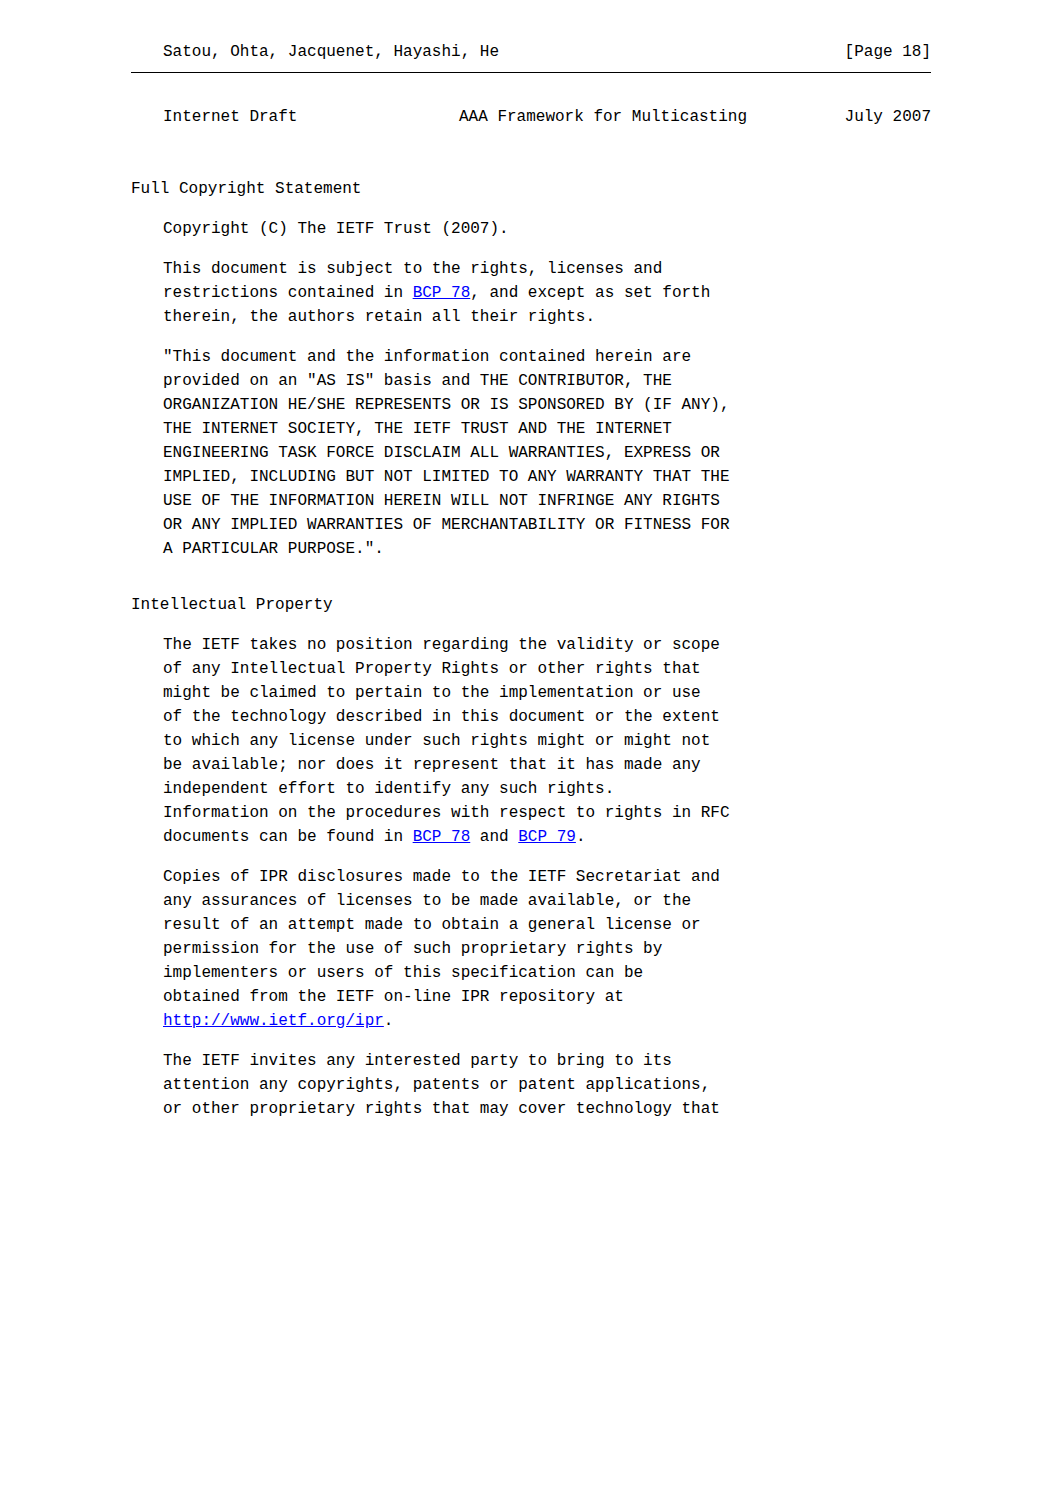Satou, Ohta, Jacquenet, Hayashi, He [Page 18]
Internet Draft AAA Framework for Multicasting July 2007
Full Copyright Statement
Copyright (C) The IETF Trust (2007).
This document is subject to the rights, licenses and restrictions contained in BCP 78, and except as set forth therein, the authors retain all their rights.
"This document and the information contained herein are provided on an "AS IS" basis and THE CONTRIBUTOR, THE ORGANIZATION HE/SHE REPRESENTS OR IS SPONSORED BY (IF ANY), THE INTERNET SOCIETY, THE IETF TRUST AND THE INTERNET ENGINEERING TASK FORCE DISCLAIM ALL WARRANTIES, EXPRESS OR IMPLIED, INCLUDING BUT NOT LIMITED TO ANY WARRANTY THAT THE USE OF THE INFORMATION HEREIN WILL NOT INFRINGE ANY RIGHTS OR ANY IMPLIED WARRANTIES OF MERCHANTABILITY OR FITNESS FOR A PARTICULAR PURPOSE.".
Intellectual Property
The IETF takes no position regarding the validity or scope of any Intellectual Property Rights or other rights that might be claimed to pertain to the implementation or use of the technology described in this document or the extent to which any license under such rights might or might not be available; nor does it represent that it has made any independent effort to identify any such rights. Information on the procedures with respect to rights in RFC documents can be found in BCP 78 and BCP 79.
Copies of IPR disclosures made to the IETF Secretariat and any assurances of licenses to be made available, or the result of an attempt made to obtain a general license or permission for the use of such proprietary rights by implementers or users of this specification can be obtained from the IETF on-line IPR repository at http://www.ietf.org/ipr.
The IETF invites any interested party to bring to its attention any copyrights, patents or patent applications, or other proprietary rights that may cover technology that